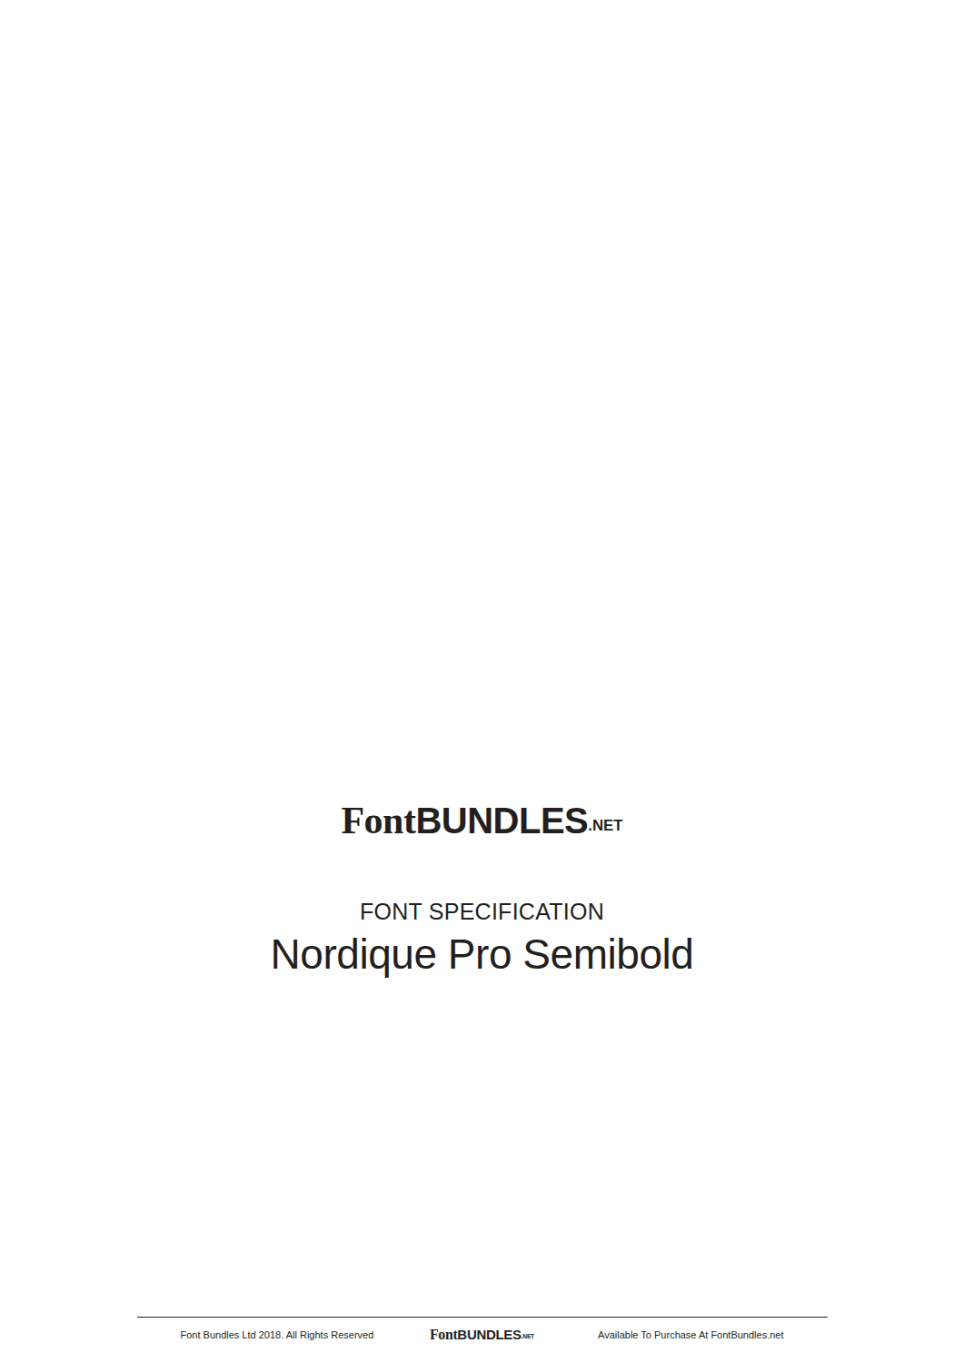Font BUNDLES.NET
FONT SPECIFICATION
Nordique Pro Semibold
Font Bundles Ltd 2018. All Rights Reserved Font BUNDLES.NET Available To Purchase At FontBundles.net